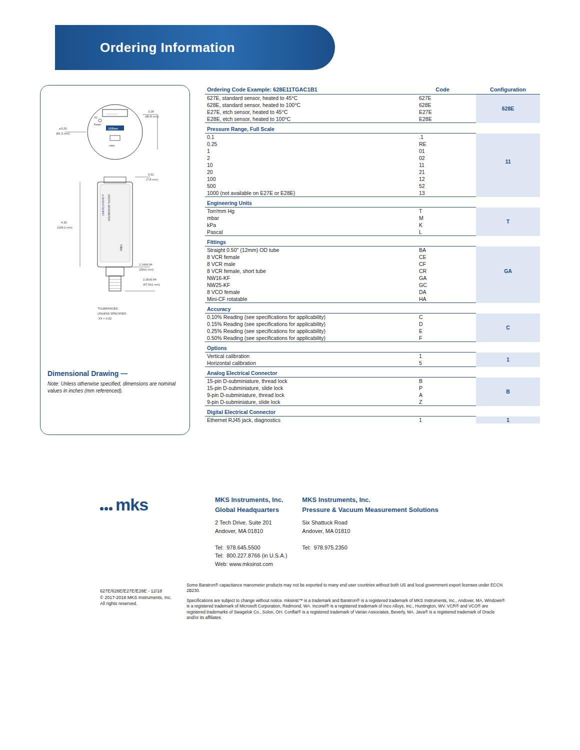Ordering Information
:::::::::::::: I/O Power 100Base mks 3.18 (80.8 mm) ⌀3.20 (81.3 mm) e-BARATRON® DIGITAL MANOMETER mks 4.30 (109.2 mm) 0.31 (7.8 mm) 1.14±0.04 (29±1 mm) 2.26±0.04 (57.5±1 mm) TOLERANCES: UNLESS SPECIFIED .XX = 0.02
Dimensional Drawing — Note: Unless otherwise specified, dimensions are nominal values in inches (mm referenced).
| Ordering Code Example: 628E11TGAC1B1 | Code | Configuration |
| --- | --- | --- |
| 627E, standard sensor, heated to 45°C | 627E | 628E |
| 628E, standard sensor, heated to 100°C | 628E |
| E27E, etch sensor, heated to 45°C | E27E |
| E28E, etch sensor, heated to 100°C | E28E |
| Pressure Range, Full Scale | |
| 0.1 | .1 | 11 |
| 0.25 | RE |
| 1 | 01 |
| 2 | 02 |
| 10 | 11 |
| 20 | 21 |
| 100 | 12 |
| 500 | 52 |
| 1000 (not available on E27E or E28E) | 13 | |
| Engineering Units | |
| Torr/mm Hg | T | T |
| mbar | M |
| kPa | K |
| Pascal | L |
| Fittings | |
| Straight 0.50" (12mm) OD tube | BA | GA |
| 8 VCR female | CE |
| 8 VCR male | CF |
| 8 VCR female, short tube | CR |
| NW16-KF | GA |
| NW25-KF | GC |
| 8 VCO female | DA |
| Mini-CF rotatable | HA | |
| Accuracy | |
| 0.10% Reading (see specifications for applicability) | C | C |
| 0.15% Reading (see specifications for applicability) | D |
| 0.25% Reading (see specifications for applicability) | E |
| 0.50% Reading (see specifications for applicability) | F |
| Options | |
| Vertical calibration | 1 | 1 |
| Horizontal calibration | 5 |
| Analog Electrical Connector | |
| 15-pin D-subminiature, thread lock | B | B |
| 15-pin D-subminiature, slide lock | P |
| 9-pin D-subminiature, thread lock | A |
| 9-pin D-subminiature, slide lock | Z |
| Digital Electrical Connector | |
| Ethernet RJ45 jack, diagnostics | 1 | 1 |
mks
MKS Instruments, Inc.
Global Headquarters
2 Tech Drive, Suite 201
Andover, MA 01810
Tel: 978.645.5500
Tel: 800.227.8766 (in U.S.A.)
Web: www.mksinst.com
MKS Instruments, Inc.
Pressure & Vacuum Measurement Solutions
Six Shattuck Road
Andover, MA 01810
Tel: 978.975.2350
627E/628E/E27E/E28E - 12/18
© 2017-2018 MKS Instruments, Inc.
All rights reserved.
Some Baratron® capacitance manometer products may not be exported to many end user countries without both US and local government export licenses under ECCN 2B230.
Specifications are subject to change without notice. mksinst™ is a trademark and Baratron® is a registered trademark of MKS Instruments, Inc., Andover, MA. Windows® is a registered trademark of Microsoft Corporation, Redmond, WA. Inconel® is a registered trademark of Inco Alloys, Inc., Huntington, WV. VCR® and VCO® are registered trademarks of Swagelok Co., Solon, OH. Conflat® is a registered trademark of Varian Associates, Beverly, MA. Java® is a registered trademark of Oracle and/or its affiliates.